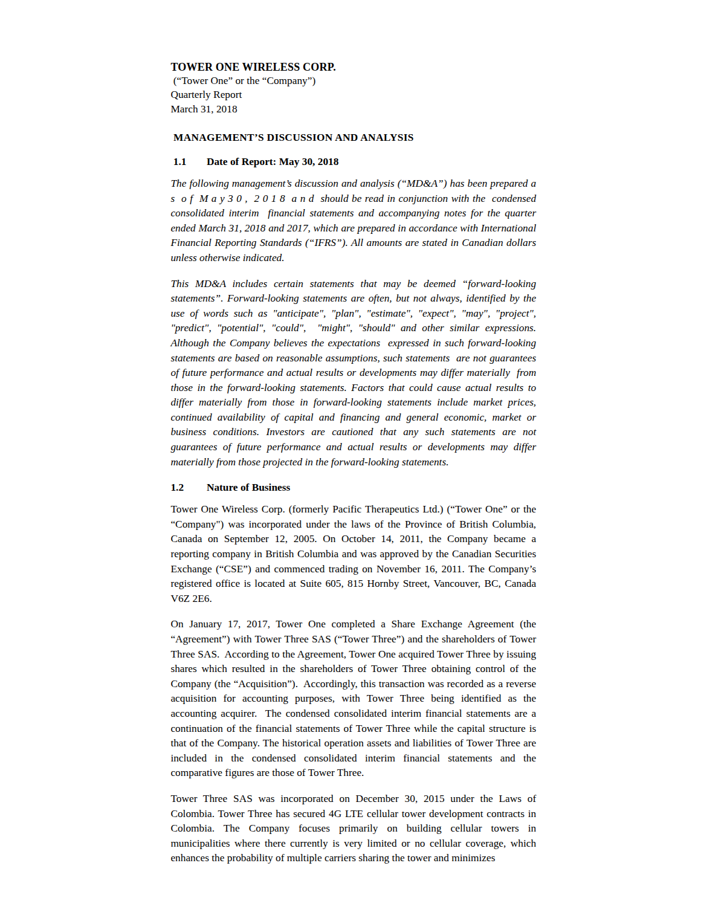TOWER ONE WIRELESS CORP.
(“Tower One” or the “Company”)
Quarterly Report
March 31, 2018
MANAGEMENT’S DISCUSSION AND ANALYSIS
1.1 Date of Report: May 30, 2018
The following management’s discussion and analysis (“MD&A”) has been prepared a s o f M a y 3 0 , 2 0 1 8 a n d should be read in conjunction with the condensed consolidated interim financial statements and accompanying notes for the quarter ended March 31, 2018 and 2017, which are prepared in accordance with International Financial Reporting Standards (“IFRS”). All amounts are stated in Canadian dollars unless otherwise indicated.
This MD&A includes certain statements that may be deemed “forward-looking statements”. Forward-looking statements are often, but not always, identified by the use of words such as "anticipate", "plan", "estimate", "expect", "may", "project", "predict", "potential", "could", "might", "should" and other similar expressions. Although the Company believes the expectations expressed in such forward-looking statements are based on reasonable assumptions, such statements are not guarantees of future performance and actual results or developments may differ materially from those in the forward-looking statements. Factors that could cause actual results to differ materially from those in forward-looking statements include market prices, continued availability of capital and financing and general economic, market or business conditions. Investors are cautioned that any such statements are not guarantees of future performance and actual results or developments may differ materially from those projected in the forward-looking statements.
1.2 Nature of Business
Tower One Wireless Corp. (formerly Pacific Therapeutics Ltd.) (“Tower One” or the “Company") was incorporated under the laws of the Province of British Columbia, Canada on September 12, 2005. On October 14, 2011, the Company became a reporting company in British Columbia and was approved by the Canadian Securities Exchange (“CSE”) and commenced trading on November 16, 2011. The Company’s registered office is located at Suite 605, 815 Hornby Street, Vancouver, BC, Canada V6Z 2E6.
On January 17, 2017, Tower One completed a Share Exchange Agreement (the “Agreement”) with Tower Three SAS (“Tower Three”) and the shareholders of Tower Three SAS. According to the Agreement, Tower One acquired Tower Three by issuing shares which resulted in the shareholders of Tower Three obtaining control of the Company (the “Acquisition”). Accordingly, this transaction was recorded as a reverse acquisition for accounting purposes, with Tower Three being identified as the accounting acquirer. The condensed consolidated interim financial statements are a continuation of the financial statements of Tower Three while the capital structure is that of the Company. The historical operation assets and liabilities of Tower Three are included in the condensed consolidated interim financial statements and the comparative figures are those of Tower Three.
Tower Three SAS was incorporated on December 30, 2015 under the Laws of Colombia. Tower Three has secured 4G LTE cellular tower development contracts in Colombia. The Company focuses primarily on building cellular towers in municipalities where there currently is very limited or no cellular coverage, which enhances the probability of multiple carriers sharing the tower and minimizes